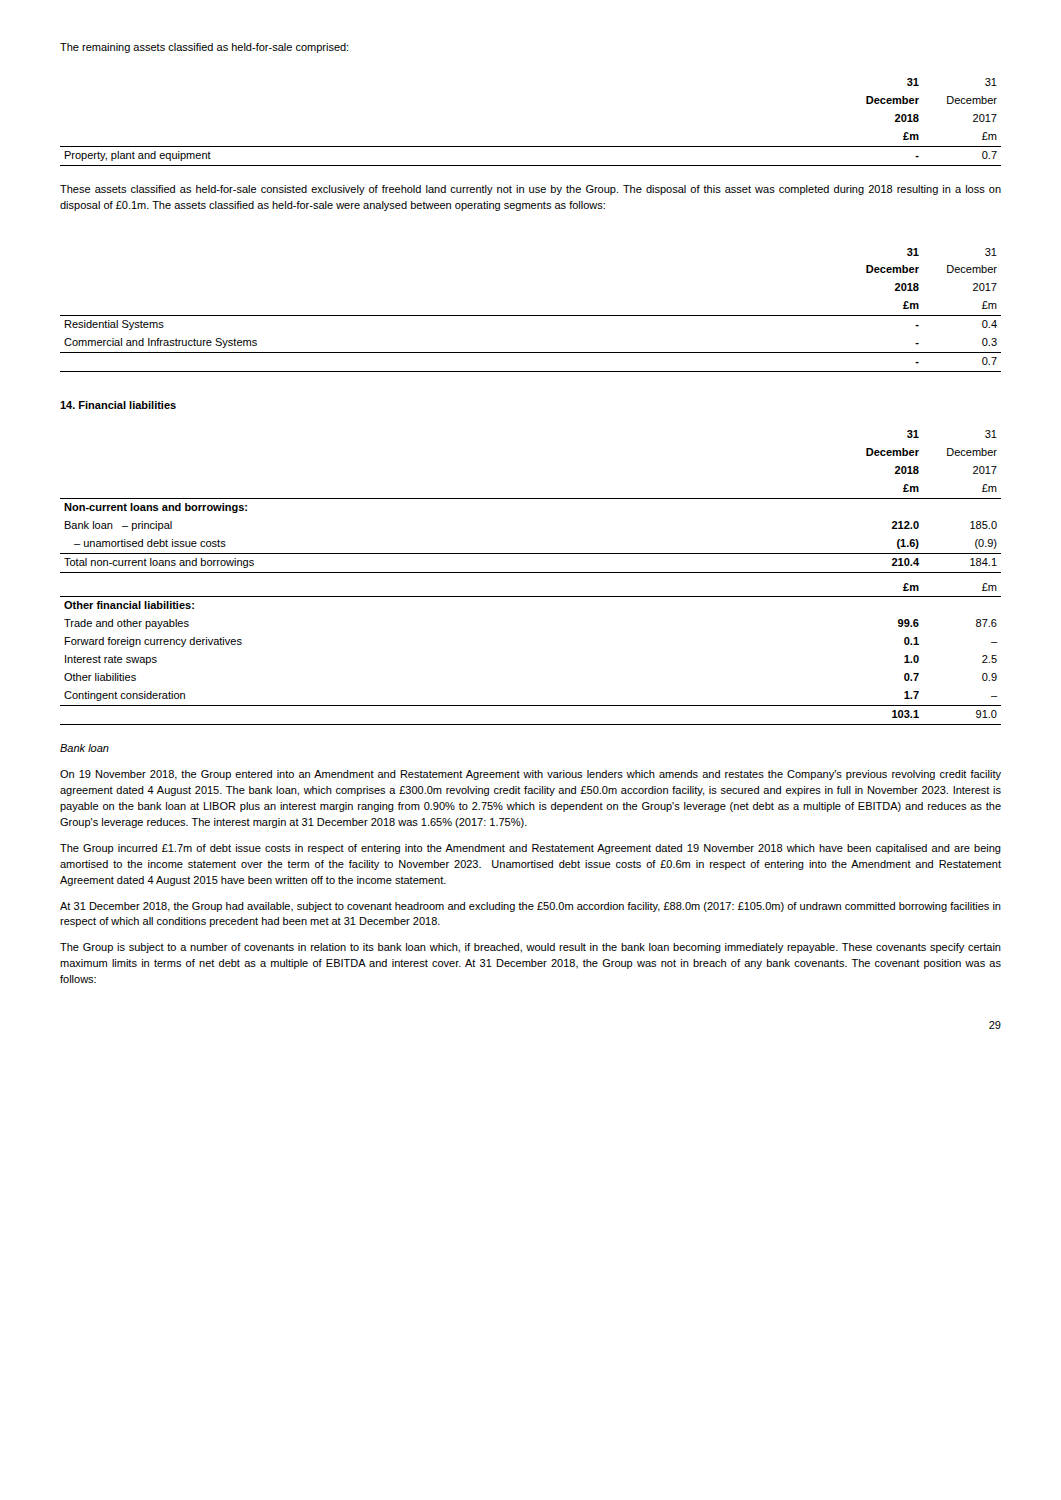The remaining assets classified as held-for-sale comprised:
| | 31 | 31 |
| | December | December |
| | 2018 | 2017 |
| | £m | £m |
| Property, plant and equipment | - | 0.7 |
These assets classified as held-for-sale consisted exclusively of freehold land currently not in use by the Group. The disposal of this asset was completed during 2018 resulting in a loss on disposal of £0.1m. The assets classified as held-for-sale were analysed between operating segments as follows:
| | 31 | 31 |
| | December | December |
| | 2018 | 2017 |
| | £m | £m |
| Residential Systems | - | 0.4 |
| Commercial and Infrastructure Systems | - | 0.3 |
| | - | 0.7 |
14. Financial liabilities
| | 31 | 31 |
| | December | December |
| | 2018 | 2017 |
| | £m | £m |
| Non-current loans and borrowings: | | |
| Bank loan – principal | 212.0 | 185.0 |
| – unamortised debt issue costs | (1.6) | (0.9) |
| Total non-current loans and borrowings | 210.4 | 184.1 |
| | £m | £m |
| Other financial liabilities: | | |
| Trade and other payables | 99.6 | 87.6 |
| Forward foreign currency derivatives | 0.1 | – |
| Interest rate swaps | 1.0 | 2.5 |
| Other liabilities | 0.7 | 0.9 |
| Contingent consideration | 1.7 | – |
| | 103.1 | 91.0 |
Bank loan
On 19 November 2018, the Group entered into an Amendment and Restatement Agreement with various lenders which amends and restates the Company's previous revolving credit facility agreement dated 4 August 2015. The bank loan, which comprises a £300.0m revolving credit facility and £50.0m accordion facility, is secured and expires in full in November 2023. Interest is payable on the bank loan at LIBOR plus an interest margin ranging from 0.90% to 2.75% which is dependent on the Group's leverage (net debt as a multiple of EBITDA) and reduces as the Group's leverage reduces. The interest margin at 31 December 2018 was 1.65% (2017: 1.75%).
The Group incurred £1.7m of debt issue costs in respect of entering into the Amendment and Restatement Agreement dated 19 November 2018 which have been capitalised and are being amortised to the income statement over the term of the facility to November 2023. Unamortised debt issue costs of £0.6m in respect of entering into the Amendment and Restatement Agreement dated 4 August 2015 have been written off to the income statement.
At 31 December 2018, the Group had available, subject to covenant headroom and excluding the £50.0m accordion facility, £88.0m (2017: £105.0m) of undrawn committed borrowing facilities in respect of which all conditions precedent had been met at 31 December 2018.
The Group is subject to a number of covenants in relation to its bank loan which, if breached, would result in the bank loan becoming immediately repayable. These covenants specify certain maximum limits in terms of net debt as a multiple of EBITDA and interest cover. At 31 December 2018, the Group was not in breach of any bank covenants. The covenant position was as follows:
29